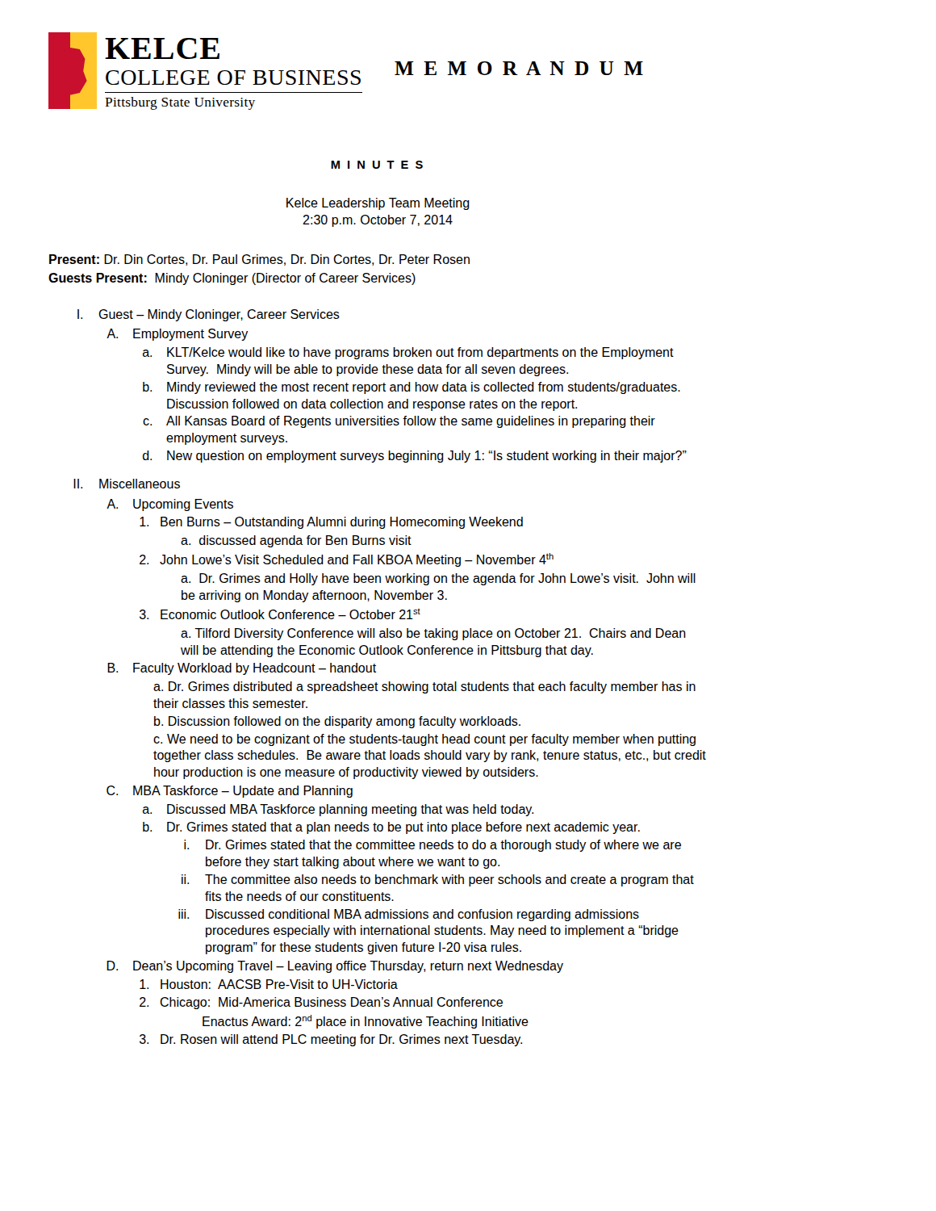KELCE COLLEGE OF BUSINESS
Pittsburg State University
M E M O R A N D U M
M I N U T E S
Kelce Leadership Team Meeting
2:30 p.m. October 7, 2014
Present: Dr. Din Cortes, Dr. Paul Grimes, Dr. Din Cortes, Dr. Peter Rosen
Guests Present: Mindy Cloninger (Director of Career Services)
Guest – Mindy Cloninger, Career Services
Employment Survey
KLT/Kelce would like to have programs broken out from departments on the Employment Survey. Mindy will be able to provide these data for all seven degrees.
Mindy reviewed the most recent report and how data is collected from students/graduates. Discussion followed on data collection and response rates on the report.
All Kansas Board of Regents universities follow the same guidelines in preparing their employment surveys.
New question on employment surveys beginning July 1: “Is student working in their major?”
Miscellaneous
Upcoming Events
Ben Burns – Outstanding Alumni during Homecoming Weekend
a. discussed agenda for Ben Burns visit
John Lowe’s Visit Scheduled and Fall KBOA Meeting – November 4th
a. Dr. Grimes and Holly have been working on the agenda for John Lowe’s visit. John will be arriving on Monday afternoon, November 3.
Economic Outlook Conference – October 21st
a. Tilford Diversity Conference will also be taking place on October 21. Chairs and Dean will be attending the Economic Outlook Conference in Pittsburg that day.
Faculty Workload by Headcount – handout
a. Dr. Grimes distributed a spreadsheet showing total students that each faculty member has in their classes this semester.
b. Discussion followed on the disparity among faculty workloads.
c. We need to be cognizant of the students-taught head count per faculty member when putting together class schedules. Be aware that loads should vary by rank, tenure status, etc., but credit hour production is one measure of productivity viewed by outsiders.
MBA Taskforce – Update and Planning
Discussed MBA Taskforce planning meeting that was held today.
Dr. Grimes stated that a plan needs to be put into place before next academic year.
Dr. Grimes stated that the committee needs to do a thorough study of where we are before they start talking about where we want to go.
The committee also needs to benchmark with peer schools and create a program that fits the needs of our constituents.
Discussed conditional MBA admissions and confusion regarding admissions procedures especially with international students. May need to implement a “bridge program” for these students given future I-20 visa rules.
Dean’s Upcoming Travel – Leaving office Thursday, return next Wednesday
Houston: AACSB Pre-Visit to UH-Victoria
Chicago: Mid-America Business Dean’s Annual Conference
Enactus Award: 2nd place in Innovative Teaching Initiative
Dr. Rosen will attend PLC meeting for Dr. Grimes next Tuesday.